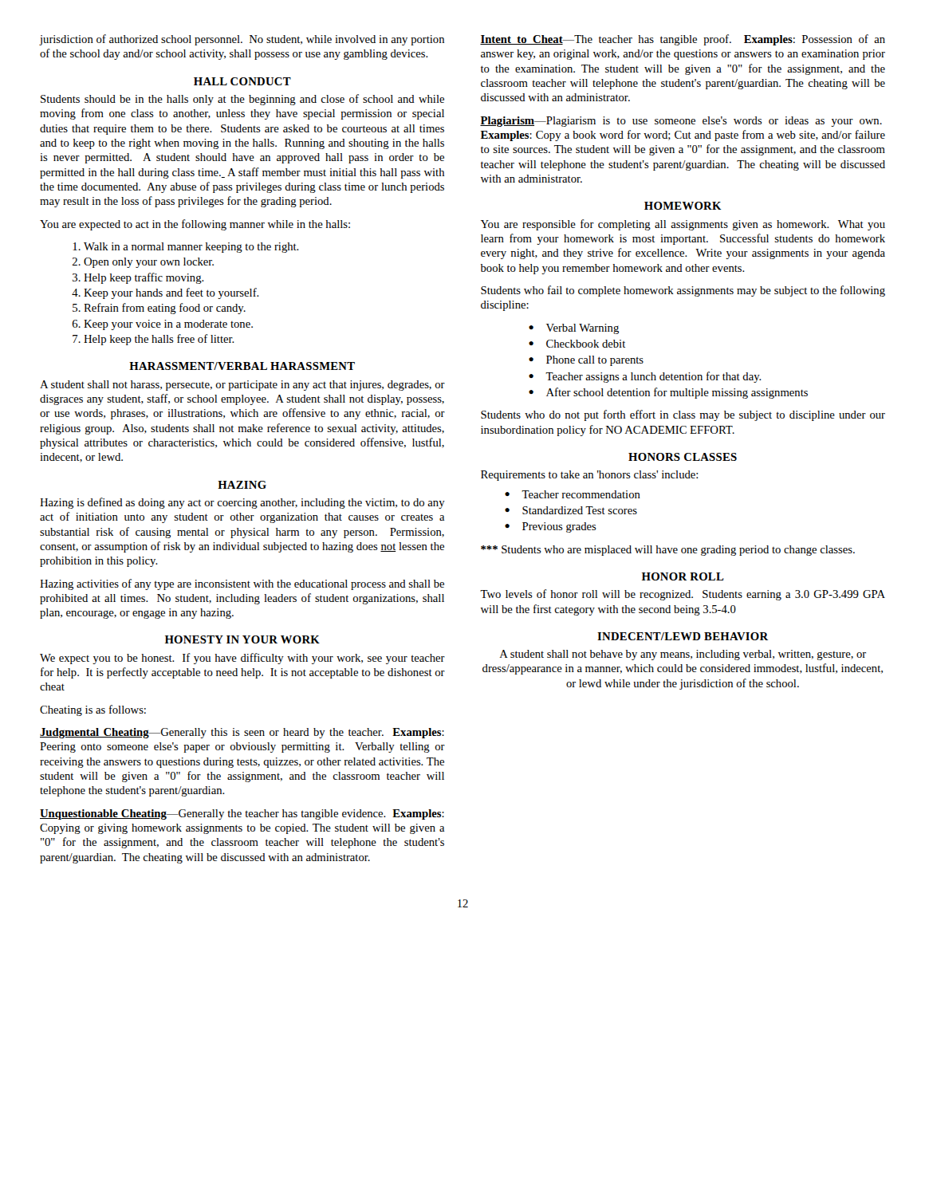jurisdiction of authorized school personnel. No student, while involved in any portion of the school day and/or school activity, shall possess or use any gambling devices.
Hall Conduct
Students should be in the halls only at the beginning and close of school and while moving from one class to another, unless they have special permission or special duties that require them to be there. Students are asked to be courteous at all times and to keep to the right when moving in the halls. Running and shouting in the halls is never permitted. A student should have an approved hall pass in order to be permitted in the hall during class time. A staff member must initial this hall pass with the time documented. Any abuse of pass privileges during class time or lunch periods may result in the loss of pass privileges for the grading period.
You are expected to act in the following manner while in the halls:
Walk in a normal manner keeping to the right.
Open only your own locker.
Help keep traffic moving.
Keep your hands and feet to yourself.
Refrain from eating food or candy.
Keep your voice in a moderate tone.
Help keep the halls free of litter.
Harassment/Verbal Harassment
A student shall not harass, persecute, or participate in any act that injures, degrades, or disgraces any student, staff, or school employee. A student shall not display, possess, or use words, phrases, or illustrations, which are offensive to any ethnic, racial, or religious group. Also, students shall not make reference to sexual activity, attitudes, physical attributes or characteristics, which could be considered offensive, lustful, indecent, or lewd.
Hazing
Hazing is defined as doing any act or coercing another, including the victim, to do any act of initiation unto any student or other organization that causes or creates a substantial risk of causing mental or physical harm to any person. Permission, consent, or assumption of risk by an individual subjected to hazing does not lessen the prohibition in this policy.
Hazing activities of any type are inconsistent with the educational process and shall be prohibited at all times. No student, including leaders of student organizations, shall plan, encourage, or engage in any hazing.
Honesty in Your Work
We expect you to be honest. If you have difficulty with your work, see your teacher for help. It is perfectly acceptable to need help. It is not acceptable to be dishonest or cheat
Cheating is as follows:
Judgmental Cheating—Generally this is seen or heard by the teacher. Examples: Peering onto someone else's paper or obviously permitting it. Verbally telling or receiving the answers to questions during tests, quizzes, or other related activities. The student will be given a "0" for the assignment, and the classroom teacher will telephone the student's parent/guardian.
Unquestionable Cheating—Generally the teacher has tangible evidence. Examples: Copying or giving homework assignments to be copied. The student will be given a "0" for the assignment, and the classroom teacher will telephone the student's parent/guardian. The cheating will be discussed with an administrator.
Intent to Cheat—The teacher has tangible proof. Examples: Possession of an answer key, an original work, and/or the questions or answers to an examination prior to the examination. The student will be given a "0" for the assignment, and the classroom teacher will telephone the student's parent/guardian. The cheating will be discussed with an administrator.
Plagiarism—Plagiarism is to use someone else's words or ideas as your own. Examples: Copy a book word for word; Cut and paste from a web site, and/or failure to site sources. The student will be given a "0" for the assignment, and the classroom teacher will telephone the student's parent/guardian. The cheating will be discussed with an administrator.
Homework
You are responsible for completing all assignments given as homework. What you learn from your homework is most important. Successful students do homework every night, and they strive for excellence. Write your assignments in your agenda book to help you remember homework and other events.
Students who fail to complete homework assignments may be subject to the following discipline:
Verbal Warning
Checkbook debit
Phone call to parents
Teacher assigns a lunch detention for that day.
After school detention for multiple missing assignments
Students who do not put forth effort in class may be subject to discipline under our insubordination policy for NO ACADEMIC EFFORT.
Honors Classes
Requirements to take an 'honors class' include:
Teacher recommendation
Standardized Test scores
Previous grades
*** Students who are misplaced will have one grading period to change classes.
Honor Roll
Two levels of honor roll will be recognized. Students earning a 3.0 GP-3.499 GPA will be the first category with the second being 3.5-4.0
Indecent/Lewd Behavior
A student shall not behave by any means, including verbal, written, gesture, or dress/appearance in a manner, which could be considered immodest, lustful, indecent, or lewd while under the jurisdiction of the school.
12